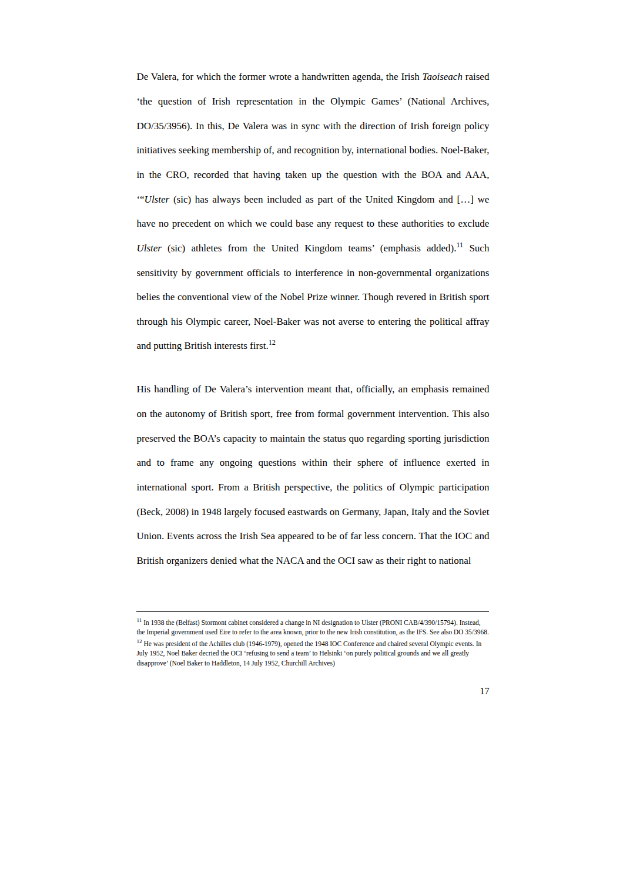De Valera, for which the former wrote a handwritten agenda, the Irish Taoiseach raised ‘the question of Irish representation in the Olympic Games’ (National Archives, DO/35/3956). In this, De Valera was in sync with the direction of Irish foreign policy initiatives seeking membership of, and recognition by, international bodies. Noel-Baker, in the CRO, recorded that having taken up the question with the BOA and AAA, ‘“Ulster (sic) has always been included as part of the United Kingdom and […] we have no precedent on which we could base any request to these authorities to exclude Ulster (sic) athletes from the United Kingdom teams’ (emphasis added).11 Such sensitivity by government officials to interference in non-governmental organizations belies the conventional view of the Nobel Prize winner. Though revered in British sport through his Olympic career, Noel-Baker was not averse to entering the political affray and putting British interests first.12
His handling of De Valera’s intervention meant that, officially, an emphasis remained on the autonomy of British sport, free from formal government intervention. This also preserved the BOA’s capacity to maintain the status quo regarding sporting jurisdiction and to frame any ongoing questions within their sphere of influence exerted in international sport. From a British perspective, the politics of Olympic participation (Beck, 2008) in 1948 largely focused eastwards on Germany, Japan, Italy and the Soviet Union. Events across the Irish Sea appeared to be of far less concern. That the IOC and British organizers denied what the NACA and the OCI saw as their right to national
11 In 1938 the (Belfast) Stormont cabinet considered a change in NI designation to Ulster (PRONI CAB/4/390/15794). Instead, the Imperial government used Eire to refer to the area known, prior to the new Irish constitution, as the IFS. See also DO 35/3968.
12 He was president of the Achilles club (1946-1979), opened the 1948 IOC Conference and chaired several Olympic events. In July 1952, Noel Baker decried the OCI ‘refusing to send a team’ to Helsinki ‘on purely political grounds and we all greatly disapprove’ (Noel Baker to Haddleton, 14 July 1952, Churchill Archives)
17